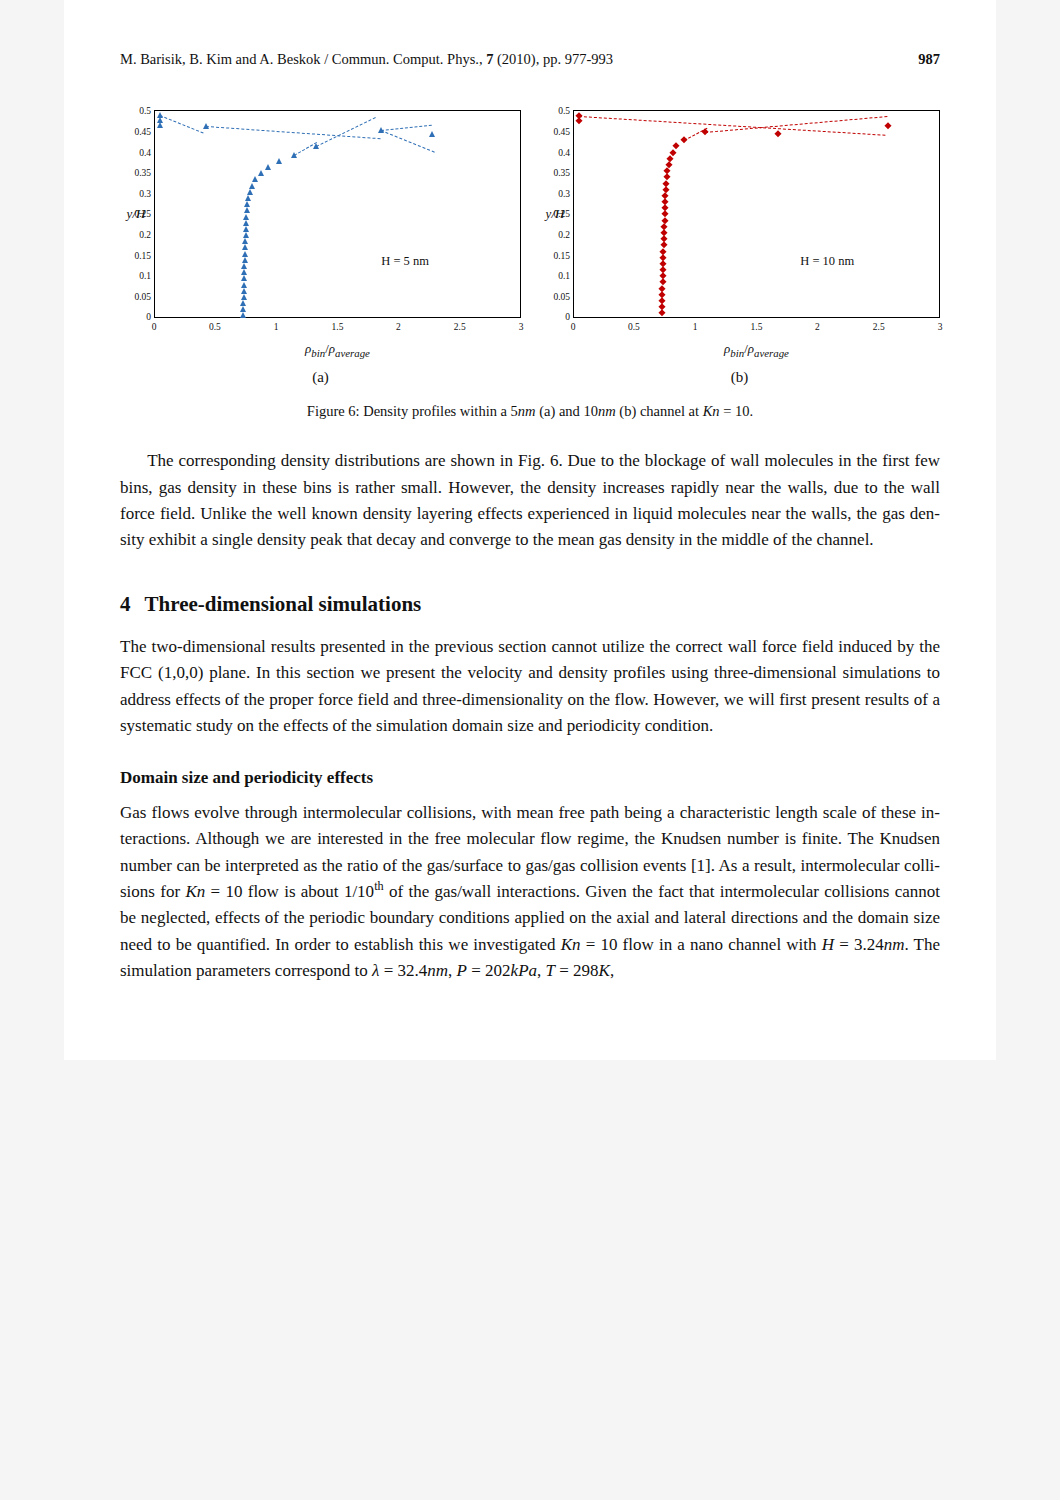M. Barisik, B. Kim and A. Beskok / Commun. Comput. Phys., 7 (2010), pp. 977-993 987
y/H
0.5 0.45 0.4 0.35 0.3 0.25 0.2 0.15 0.1 0.05 0
H = 5 nm
0 0.5 1 1.5 2 2.5 3
ρbin/ρaverage
(a)
y/H
0.5 0.45 0.4 0.35 0.3 0.25 0.2 0.15 0.1 0.05 0
H = 10 nm
0 0.5 1 1.5 2 2.5 3
ρbin/ρaverage
(b)
Figure 6: Density profiles within a 5nm (a) and 10nm (b) channel at Kn = 10.
The corresponding density distributions are shown in Fig. 6. Due to the blockage of wall molecules in the first few bins, gas density in these bins is rather small. However, the density increases rapidly near the walls, due to the wall force field. Unlike the well known density layering effects experienced in liquid molecules near the walls, the gas density exhibit a single density peak that decay and converge to the mean gas density in the middle of the channel.
4 Three-dimensional simulations
The two-dimensional results presented in the previous section cannot utilize the correct wall force field induced by the FCC (1,0,0) plane. In this section we present the velocity and density profiles using three-dimensional simulations to address effects of the proper force field and three-dimensionality on the flow. However, we will first present results of a systematic study on the effects of the simulation domain size and periodicity condition.
Domain size and periodicity effects
Gas flows evolve through intermolecular collisions, with mean free path being a characteristic length scale of these interactions. Although we are interested in the free molecular flow regime, the Knudsen number is finite. The Knudsen number can be interpreted as the ratio of the gas/surface to gas/gas collision events [1]. As a result, intermolecular collisions for Kn = 10 flow is about 1/10th of the gas/wall interactions. Given the fact that intermolecular collisions cannot be neglected, effects of the periodic boundary conditions applied on the axial and lateral directions and the domain size need to be quantified. In order to establish this we investigated Kn = 10 flow in a nano channel with H = 3.24nm. The simulation parameters correspond to λ = 32.4nm, P = 202kPa, T = 298K,